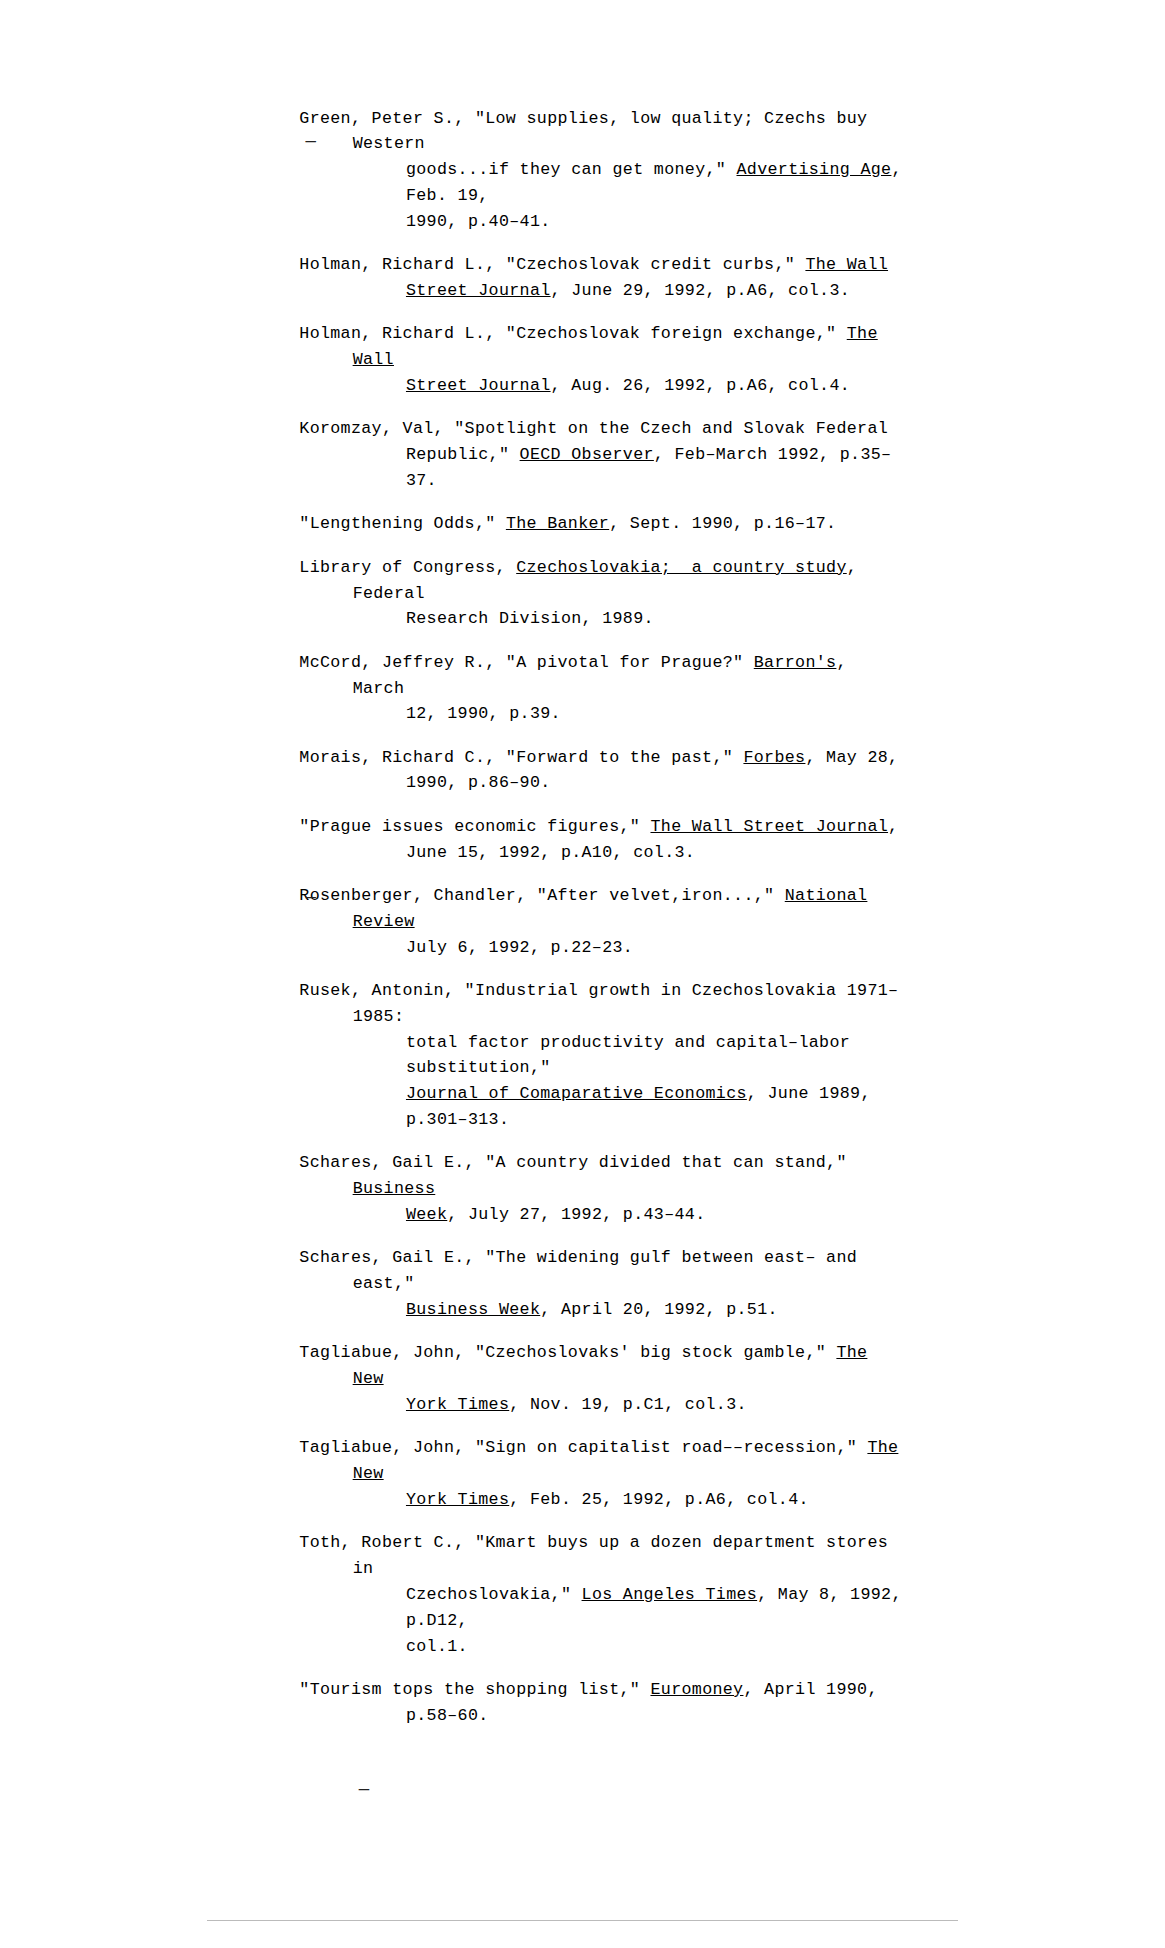— Green, Peter S., "Low supplies, low quality; Czechs buy Western goods...if they can get money," Advertising Age, Feb. 19, 1990, p.40–41.
Holman, Richard L., "Czechoslovak credit curbs," The Wall Street Journal, June 29, 1992, p.A6, col.3.
Holman, Richard L., "Czechoslovak foreign exchange," The Wall Street Journal, Aug. 26, 1992, p.A6, col.4.
Koromzay, Val, "Spotlight on the Czech and Slovak Federal Republic," OECD Observer, Feb–March 1992, p.35–37.
"Lengthening Odds," The Banker, Sept. 1990, p.16–17.
Library of Congress, Czechoslovakia; a country study, Federal Research Division, 1989.
McCord, Jeffrey R., "A pivotal for Prague?" Barron's, March 12, 1990, p.39.
Morais, Richard C., "Forward to the past," Forbes, May 28, 1990, p.86–90.
"Prague issues economic figures," The Wall Street Journal, June 15, 1992, p.A10, col.3.
— Rosenberger, Chandler, "After velvet,iron...," National Review July 6, 1992, p.22–23.
Rusek, Antonin, "Industrial growth in Czechoslovakia 1971–1985: total factor productivity and capital–labor substitution," Journal of Comaparative Economics, June 1989, p.301–313.
Schares, Gail E., "A country divided that can stand," Business Week, July 27, 1992, p.43–44.
Schares, Gail E., "The widening gulf between east– and east," Business Week, April 20, 1992, p.51.
Tagliabue, John, "Czechoslovaks' big stock gamble," The New York Times, Nov. 19, p.C1, col.3.
Tagliabue, John, "Sign on capitalist road––recession," The New York Times, Feb. 25, 1992, p.A6, col.4.
Toth, Robert C., "Kmart buys up a dozen department stores in Czechoslovakia," Los Angeles Times, May 8, 1992, p.D12, col.1.
"Tourism tops the shopping list," Euromoney, April 1990, p.58–60.
—